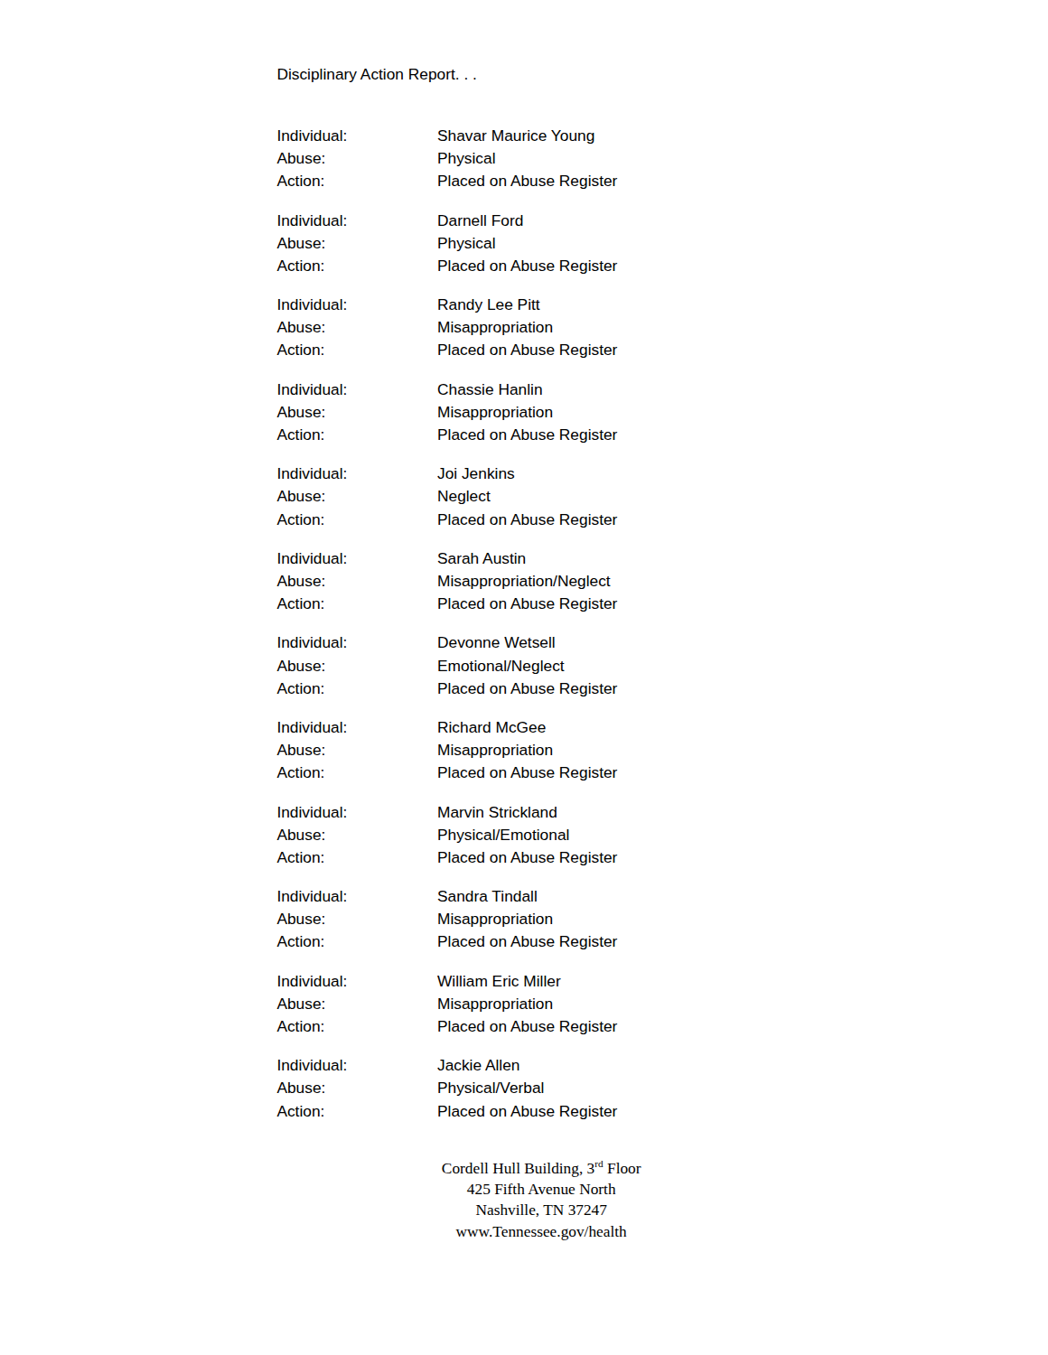Disciplinary Action Report. . .
| Individual: | Shavar Maurice Young |
| Abuse: | Physical |
| Action: | Placed on Abuse Register |
| Individual: | Darnell Ford |
| Abuse: | Physical |
| Action: | Placed on Abuse Register |
| Individual: | Randy Lee Pitt |
| Abuse: | Misappropriation |
| Action: | Placed on Abuse Register |
| Individual: | Chassie Hanlin |
| Abuse: | Misappropriation |
| Action: | Placed on Abuse Register |
| Individual: | Joi Jenkins |
| Abuse: | Neglect |
| Action: | Placed on Abuse Register |
| Individual: | Sarah Austin |
| Abuse: | Misappropriation/Neglect |
| Action: | Placed on Abuse Register |
| Individual: | Devonne Wetsell |
| Abuse: | Emotional/Neglect |
| Action: | Placed on Abuse Register |
| Individual: | Richard McGee |
| Abuse: | Misappropriation |
| Action: | Placed on Abuse Register |
| Individual: | Marvin Strickland |
| Abuse: | Physical/Emotional |
| Action: | Placed on Abuse Register |
| Individual: | Sandra Tindall |
| Abuse: | Misappropriation |
| Action: | Placed on Abuse Register |
| Individual: | William Eric Miller |
| Abuse: | Misappropriation |
| Action: | Placed on Abuse Register |
| Individual: | Jackie Allen |
| Abuse: | Physical/Verbal |
| Action: | Placed on Abuse Register |
Cordell Hull Building, 3rd Floor
425 Fifth Avenue North
Nashville, TN 37247
www.Tennessee.gov/health